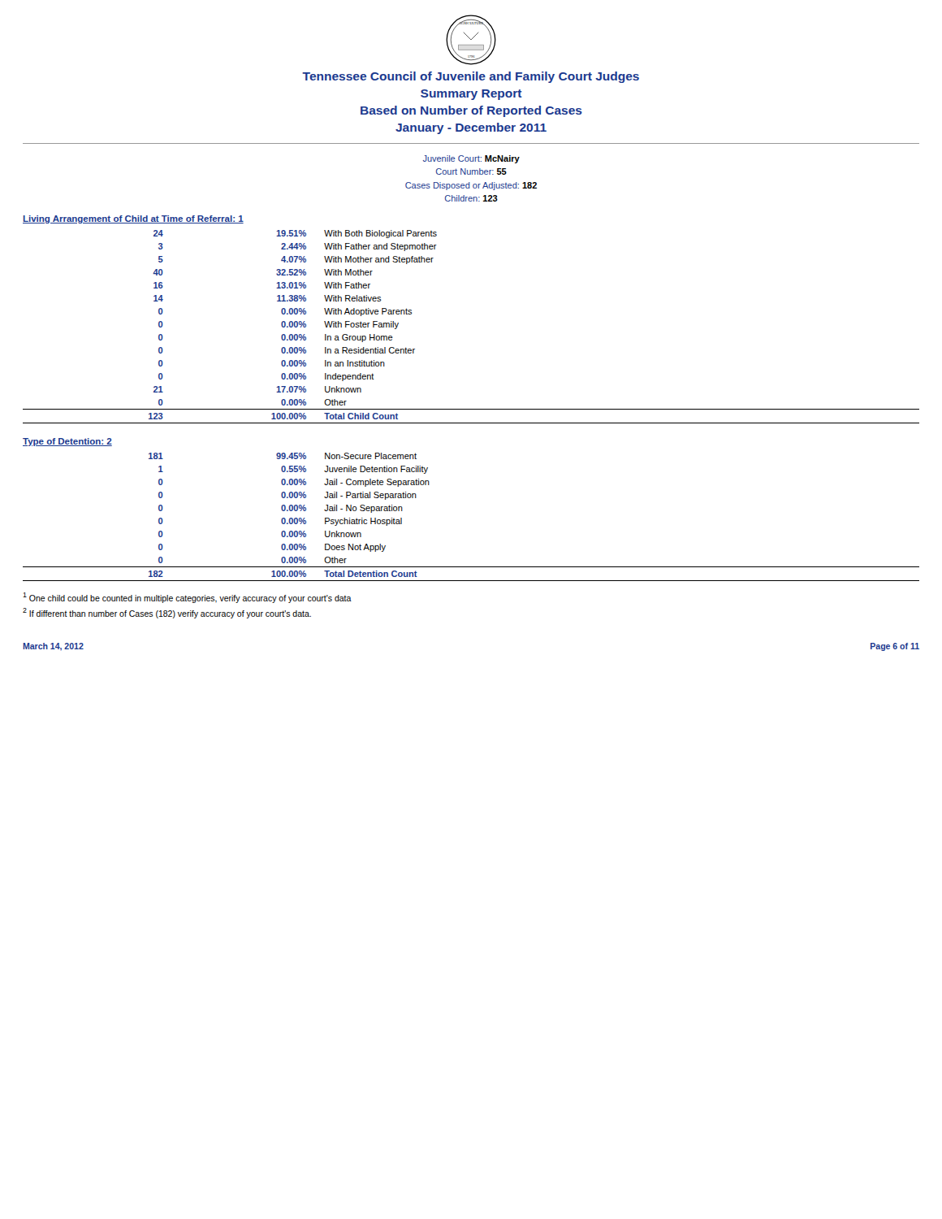Tennessee Council of Juvenile and Family Court Judges
Summary Report
Based on Number of Reported Cases
January - December 2011
Juvenile Court: McNairy
Court Number: 55
Cases Disposed or Adjusted: 182
Children: 123
Living Arrangement of Child at Time of Referral: 1
| 24 | 19.51% | With Both Biological Parents |
| 3 | 2.44% | With Father and Stepmother |
| 5 | 4.07% | With Mother and Stepfather |
| 40 | 32.52% | With Mother |
| 16 | 13.01% | With Father |
| 14 | 11.38% | With Relatives |
| 0 | 0.00% | With Adoptive Parents |
| 0 | 0.00% | With Foster Family |
| 0 | 0.00% | In a Group Home |
| 0 | 0.00% | In a Residential Center |
| 0 | 0.00% | In an Institution |
| 0 | 0.00% | Independent |
| 21 | 17.07% | Unknown |
| 0 | 0.00% | Other |
| 123 | 100.00% | Total Child Count |
Type of Detention: 2
| 181 | 99.45% | Non-Secure Placement |
| 1 | 0.55% | Juvenile Detention Facility |
| 0 | 0.00% | Jail - Complete Separation |
| 0 | 0.00% | Jail - Partial Separation |
| 0 | 0.00% | Jail - No Separation |
| 0 | 0.00% | Psychiatric Hospital |
| 0 | 0.00% | Unknown |
| 0 | 0.00% | Does Not Apply |
| 0 | 0.00% | Other |
| 182 | 100.00% | Total Detention Count |
1 One child could be counted in multiple categories, verify accuracy of your court's data
2 If different than number of Cases (182) verify accuracy of your court's data.
March 14, 2012 Page 6 of 11